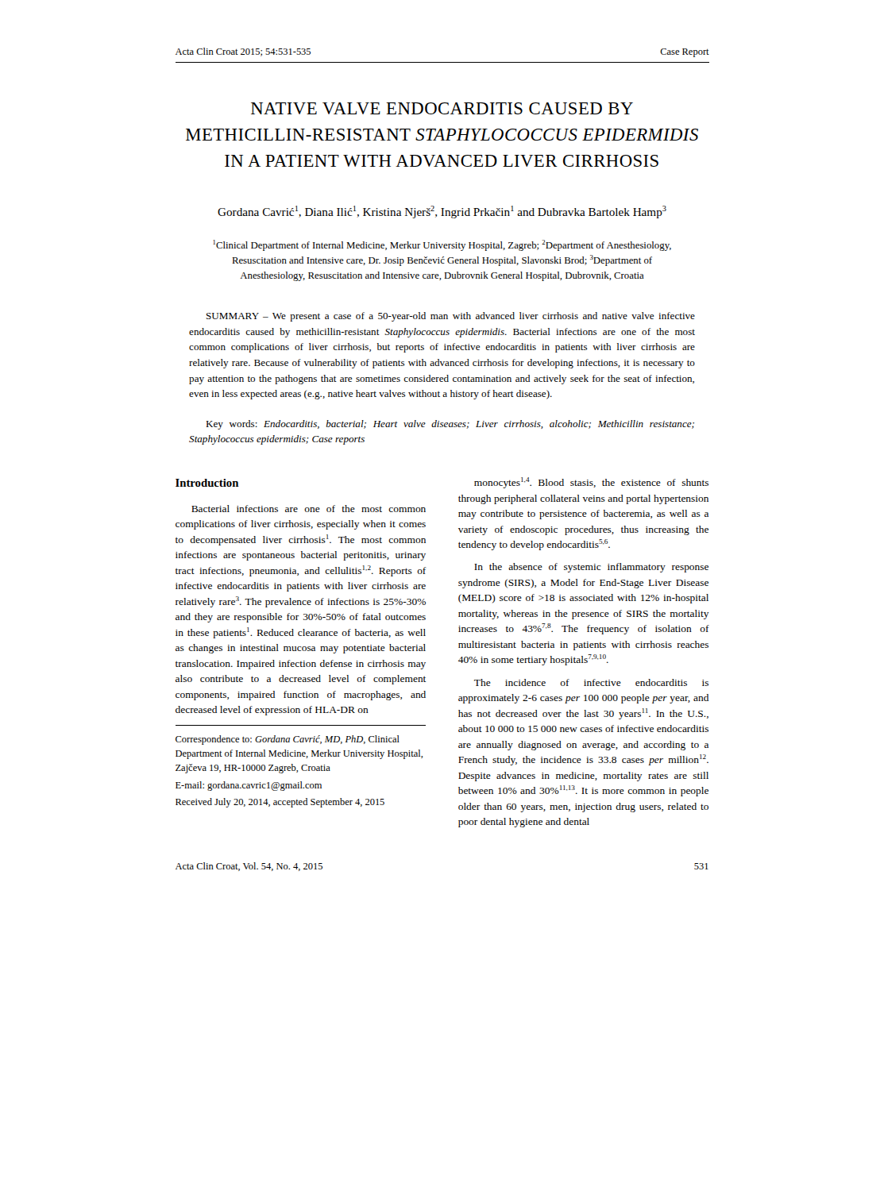Acta Clin Croat 2015; 54:531-535 Case Report
Native valve endocarditis caused by
methicillin-resistant Staphylococcus epidermidis
in a patient with advanced liver cirrhosis
Gordana Cavrić1, Diana Ilić1, Kristina Njerš2, Ingrid Prkačin1 and Dubravka Bartolek Hamp3
1Clinical Department of Internal Medicine, Merkur University Hospital, Zagreb; 2Department of Anesthesiology,
Resuscitation and Intensive care, Dr. Josip Benčević General Hospital, Slavonski Brod; 3Department of
Anesthesiology, Resuscitation and Intensive care, Dubrovnik General Hospital, Dubrovnik, Croatia
SUMMARY – We present a case of a 50-year-old man with advanced liver cirrhosis and native valve infective endocarditis caused by methicillin-resistant Staphylococcus epidermidis. Bacterial infections are one of the most common complications of liver cirrhosis, but reports of infective endocarditis in patients with liver cirrhosis are relatively rare. Because of vulnerability of patients with advanced cirrhosis for developing infections, it is necessary to pay attention to the pathogens that are sometimes considered contamination and actively seek for the seat of infection, even in less expected areas (e.g., native heart valves without a history of heart disease).
Key words: Endocarditis, bacterial; Heart valve diseases; Liver cirrhosis, alcoholic; Methicillin resistance; Staphylococcus epidermidis; Case reports
Introduction
Bacterial infections are one of the most common complications of liver cirrhosis, especially when it comes to decompensated liver cirrhosis1. The most common infections are spontaneous bacterial peritonitis, urinary tract infections, pneumonia, and cellulitis1,2. Reports of infective endocarditis in patients with liver cirrhosis are relatively rare3. The prevalence of infections is 25%-30% and they are responsible for 30%-50% of fatal outcomes in these patients1. Reduced clearance of bacteria, as well as changes in intestinal mucosa may potentiate bacterial translocation. Impaired infection defense in cirrhosis may also contribute to a decreased level of complement components, impaired function of macrophages, and decreased level of expression of HLA-DR on
Correspondence to: Gordana Cavrić, MD, PhD, Clinical Department of Internal Medicine, Merkur University Hospital, Zajčeva 19, HR-10000 Zagreb, Croatia
E-mail: gordana.cavric1@gmail.com
Received July 20, 2014, accepted September 4, 2015
monocytes1,4. Blood stasis, the existence of shunts through peripheral collateral veins and portal hypertension may contribute to persistence of bacteremia, as well as a variety of endoscopic procedures, thus increasing the tendency to develop endocarditis5,6.
In the absence of systemic inflammatory response syndrome (SIRS), a Model for End-Stage Liver Disease (MELD) score of >18 is associated with 12% in-hospital mortality, whereas in the presence of SIRS the mortality increases to 43%7,8. The frequency of isolation of multiresistant bacteria in patients with cirrhosis reaches 40% in some tertiary hospitals7,9,10.
The incidence of infective endocarditis is approximately 2-6 cases per 100 000 people per year, and has not decreased over the last 30 years11. In the U.S., about 10 000 to 15 000 new cases of infective endocarditis are annually diagnosed on average, and according to a French study, the incidence is 33.8 cases per million12. Despite advances in medicine, mortality rates are still between 10% and 30%11,13. It is more common in people older than 60 years, men, injection drug users, related to poor dental hygiene and dental
Acta Clin Croat, Vol. 54, No. 4, 2015 531